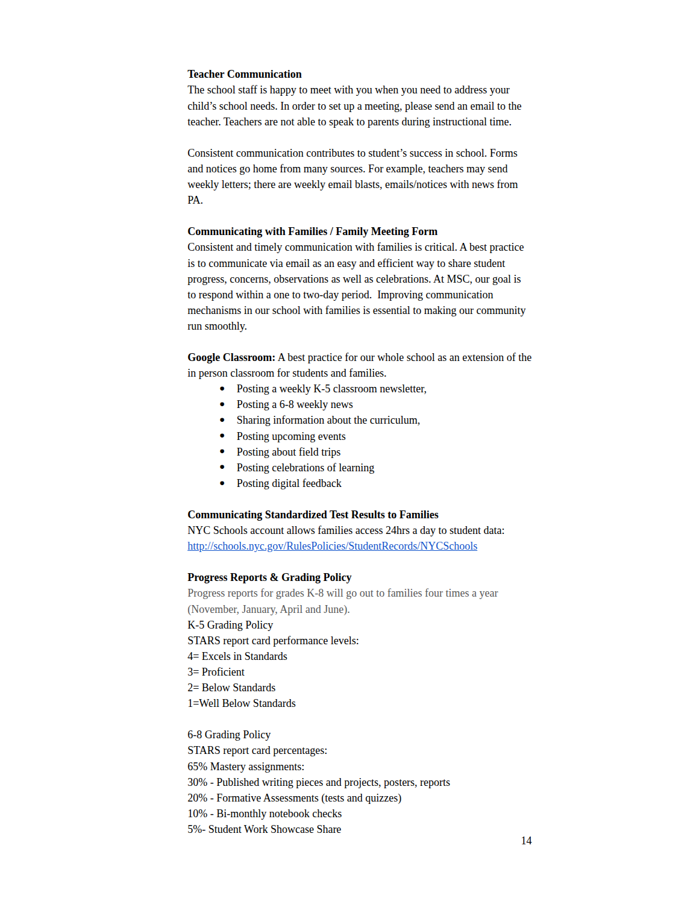Teacher Communication
The school staff is happy to meet with you when you need to address your child’s school needs. In order to set up a meeting, please send an email to the teacher. Teachers are not able to speak to parents during instructional time.
Consistent communication contributes to student’s success in school. Forms and notices go home from many sources. For example, teachers may send weekly letters; there are weekly email blasts, emails/notices with news from PA.
Communicating with Families / Family Meeting Form
Consistent and timely communication with families is critical. A best practice is to communicate via email as an easy and efficient way to share student progress, concerns, observations as well as celebrations. At MSC, our goal is to respond within a one to two-day period. Improving communication mechanisms in our school with families is essential to making our community run smoothly.
Google Classroom: A best practice for our whole school as an extension of the in person classroom for students and families.
Posting a weekly K-5 classroom newsletter,
Posting a 6-8 weekly news
Sharing information about the curriculum,
Posting upcoming events
Posting about field trips
Posting celebrations of learning
Posting digital feedback
Communicating Standardized Test Results to Families
NYC Schools account allows families access 24hrs a day to student data:
http://schools.nyc.gov/RulesPolicies/StudentRecords/NYCSchools
Progress Reports & Grading Policy
Progress reports for grades K-8 will go out to families four times a year (November, January, April and June).
K-5 Grading Policy
STARS report card performance levels:
4= Excels in Standards
3= Proficient
2= Below Standards
1=Well Below Standards
6-8 Grading Policy
STARS report card percentages:
65% Mastery assignments:
30% - Published writing pieces and projects, posters, reports
20% - Formative Assessments (tests and quizzes)
10% - Bi-monthly notebook checks
5%- Student Work Showcase Share
14